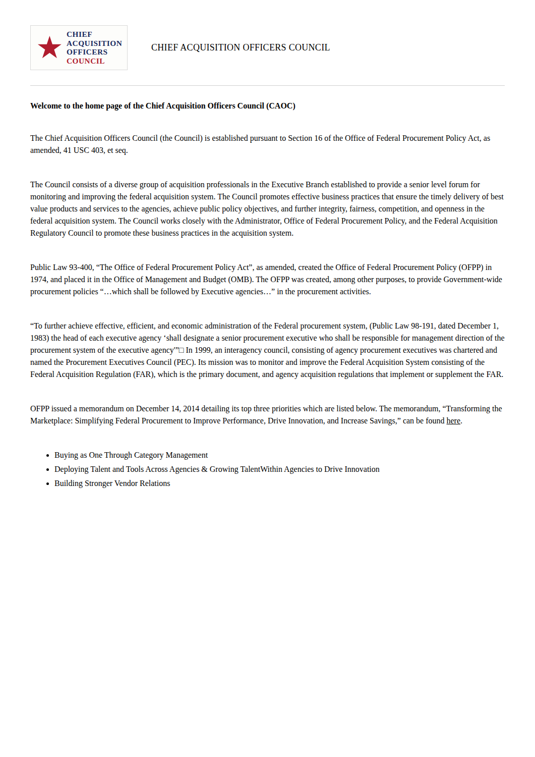★ Chief
Acquisition
Officers
Council
CHIEF ACQUISITION OFFICERS COUNCIL
Welcome to the home page of the Chief Acquisition Officers Council (CAOC)
The Chief Acquisition Officers Council (the Council) is established pursuant to Section 16 of the Office of Federal Procurement Policy Act, as amended, 41 USC 403, et seq.
The Council consists of a diverse group of acquisition professionals in the Executive Branch established to provide a senior level forum for monitoring and improving the federal acquisition system. The Council promotes effective business practices that ensure the timely delivery of best value products and services to the agencies, achieve public policy objectives, and further integrity, fairness, competition, and openness in the federal acquisition system. The Council works closely with the Administrator, Office of Federal Procurement Policy, and the Federal Acquisition Regulatory Council to promote these business practices in the acquisition system.
Public Law 93-400, “The Office of Federal Procurement Policy Act”, as amended, created the Office of Federal Procurement Policy (OFPP) in 1974, and placed it in the Office of Management and Budget (OMB). The OFPP was created, among other purposes, to provide Government-wide procurement policies “…which shall be followed by Executive agencies…” in the procurement activities.
“To further achieve effective, efficient, and economic administration of the Federal procurement system, (Public Law 98-191, dated December 1, 1983) the head of each executive agency ‘shall designate a senior procurement executive who shall be responsible for management direction of the procurement system of the executive agency'”□ In 1999, an interagency council, consisting of agency procurement executives was chartered and named the Procurement Executives Council (PEC). Its mission was to monitor and improve the Federal Acquisition System consisting of the Federal Acquisition Regulation (FAR), which is the primary document, and agency acquisition regulations that implement or supplement the FAR.
OFPP issued a memorandum on December 14, 2014 detailing its top three priorities which are listed below. The memorandum, “Transforming the Marketplace: Simplifying Federal Procurement to Improve Performance, Drive Innovation, and Increase Savings,” can be found here.
Buying as One Through Category Management
Deploying Talent and Tools Across Agencies & Growing TalentWithin Agencies to Drive Innovation
Building Stronger Vendor Relations